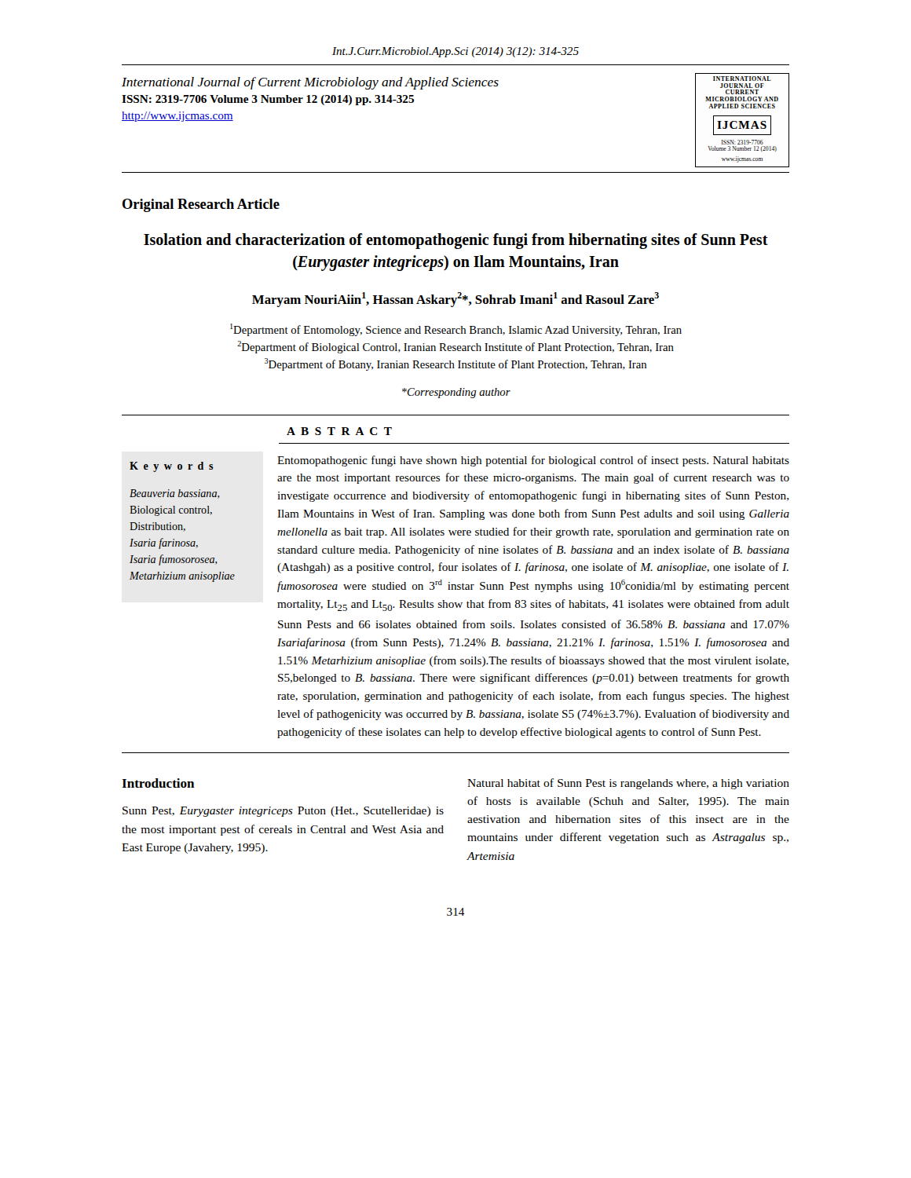Int.J.Curr.Microbiol.App.Sci (2014) 3(12): 314-325
International Journal of Current Microbiology and Applied Sciences
ISSN: 2319-7706 Volume 3 Number 12 (2014) pp. 314-325
http://www.ijcmas.com
INTERNATIONAL JOURNAL OF
CURRENT MICROBIOLOGY AND
APPLIED SCIENCES
IJCMAS
ISSN: 2319-7706
Volume 3 Number 12 (2014)
www.ijcmas.com
Original Research Article
Isolation and characterization of entomopathogenic fungi from hibernating sites of Sunn Pest (Eurygaster integriceps) on Ilam Mountains, Iran
Maryam NouriAiin1, Hassan Askary2*, Sohrab Imani1 and Rasoul Zare3
1Department of Entomology, Science and Research Branch, Islamic Azad University, Tehran, Iran
2Department of Biological Control, Iranian Research Institute of Plant Protection, Tehran, Iran
3Department of Botany, Iranian Research Institute of Plant Protection, Tehran, Iran
*Corresponding author
A B S T R A C T
K e y w o r d s
Beauveria bassiana,
Biological control,
Distribution,
Isaria farinosa,
Isaria fumosorosea,
Metarhizium anisopliae
Entomopathogenic fungi have shown high potential for biological control of insect pests. Natural habitats are the most important resources for these micro-organisms. The main goal of current research was to investigate occurrence and biodiversity of entomopathogenic fungi in hibernating sites of Sunn Peston, Ilam Mountains in West of Iran. Sampling was done both from Sunn Pest adults and soil using Galleria mellonella as bait trap. All isolates were studied for their growth rate, sporulation and germination rate on standard culture media. Pathogenicity of nine isolates of B. bassiana and an index isolate of B. bassiana (Atashgah) as a positive control, four isolates of I. farinosa, one isolate of M. anisopliae, one isolate of I. fumosorosea were studied on 3rd instar Sunn Pest nymphs using 106conidia/ml by estimating percent mortality, Lt25 and Lt50. Results show that from 83 sites of habitats, 41 isolates were obtained from adult Sunn Pests and 66 isolates obtained from soils. Isolates consisted of 36.58% B. bassiana and 17.07% Isariafarinosa (from Sunn Pests), 71.24% B. bassiana, 21.21% I. farinosa, 1.51% I. fumosorosea and 1.51% Metarhizium anisopliae (from soils).The results of bioassays showed that the most virulent isolate, S5,belonged to B. bassiana. There were significant differences (p=0.01) between treatments for growth rate, sporulation, germination and pathogenicity of each isolate, from each fungus species. The highest level of pathogenicity was occurred by B. bassiana, isolate S5 (74%±3.7%). Evaluation of biodiversity and pathogenicity of these isolates can help to develop effective biological agents to control of Sunn Pest.
Introduction
Sunn Pest, Eurygaster integriceps Puton (Het., Scutelleridae) is the most important pest of cereals in Central and West Asia and East Europe (Javahery, 1995).
Natural habitat of Sunn Pest is rangelands where, a high variation of hosts is available (Schuh and Salter, 1995). The main aestivation and hibernation sites of this insect are in the mountains under different vegetation such as Astragalus sp., Artemisia
314